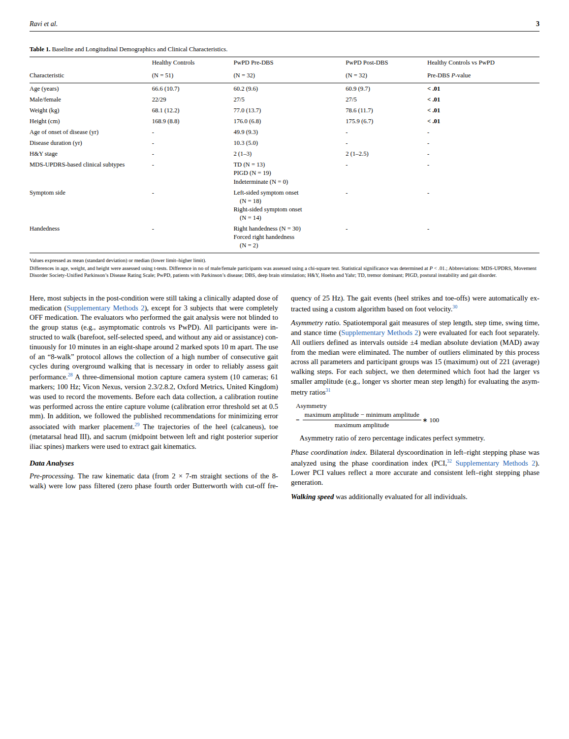Ravi et al. 3
Table 1. Baseline and Longitudinal Demographics and Clinical Characteristics.
| | Healthy Controls | PwPD Pre-DBS | PwPD Post-DBS | Healthy Controls vs PwPD |
| --- | --- | --- | --- | --- |
| Characteristic | (N = 51) | (N = 32) | (N = 32) | Pre-DBS P -value |
| Age (years) | 66.6 (10.7) | 60.2 (9.6) | 60.9 (9.7) | < .01 |
| Male/female | 22/29 | 27/5 | 27/5 | < .01 |
| Weight (kg) | 68.1 (12.2) | 77.0 (13.7) | 78.6 (11.7) | < .01 |
| Height (cm) | 168.9 (8.8) | 176.0 (6.8) | 175.9 (6.7) | < .01 |
| Age of onset of disease (yr) | - | 49.9 (9.3) | - | - |
| Disease duration (yr) | - | 10.3 (5.0) | - | - |
| H&Y stage | - | 2 (1–3) | 2 (1–2.5) | - |
| MDS-UPDRS-based clinical subtypes | - | TD (N = 13) PIGD (N = 19) Indeterminate (N = 0) | - | - |
| Symptom side | - | Left-sided symptom onset (N = 18) Right-sided symptom onset (N = 14) | - | - |
| Handedness | - | Right handedness (N = 30) Forced right handedness (N = 2) | - | - |
Values expressed as mean (standard deviation) or median (lower limit–higher limit).
Differences in age, weight, and height were assessed using t-tests. Difference in no of male/female participants was assessed using a chi-square test. Statistical significance was determined at P < .01.; Abbreviations: MDS-UPDRS, Movement Disorder Society-Unified Parkinson’s Disease Rating Scale; PwPD, patients with Parkinson’s disease; DBS, deep brain stimulation; H&Y, Hoehn and Yahr; TD, tremor dominant; PIGD, postural instability and gait disorder.
Here, most subjects in the post-condition were still taking a clinically adapted dose of medication (Supplementary Methods 2), except for 3 subjects that were completely OFF medication. The evaluators who performed the gait analysis were not blinded to the group status (e.g., asymptomatic controls vs PwPD). All participants were instructed to walk (barefoot, self-selected speed, and without any aid or assistance) continuously for 10 minutes in an eight-shape around 2 marked spots 10 m apart. The use of an “8-walk” protocol allows the collection of a high number of consecutive gait cycles during overground walking that is necessary in order to reliably assess gait performance.28 A three-dimensional motion capture camera system (10 cameras; 61 markers; 100 Hz; Vicon Nexus, version 2.3/2.8.2, Oxford Metrics, United Kingdom) was used to record the movements. Before each data collection, a calibration routine was performed across the entire capture volume (calibration error threshold set at 0.5 mm). In addition, we followed the published recommendations for minimizing error associated with marker placement.29 The trajectories of the heel (calcaneus), toe (metatarsal head III), and sacrum (midpoint between left and right posterior superior iliac spines) markers were used to extract gait kinematics.
Data Analyses
Pre-processing. The raw kinematic data (from 2 × 7-m straight sections of the 8-walk) were low pass filtered (zero phase fourth order Butterworth with cut-off frequency of 25 Hz). The gait events (heel strikes and toe-offs) were automatically extracted using a custom algorithm based on foot velocity.30
Asymmetry ratio. Spatiotemporal gait measures of step length, step time, swing time, and stance time (Supplementary Methods 2) were evaluated for each foot separately. All outliers defined as intervals outside ±4 median absolute deviation (MAD) away from the median were eliminated. The number of outliers eliminated by this process across all parameters and participant groups was 15 (maximum) out of 221 (average) walking steps. For each subject, we then determined which foot had the larger vs smaller amplitude (e.g., longer vs shorter mean step length) for evaluating the asymmetry ratios31
Asymmetry
= maximum amplitude − minimum amplitude maximum amplitude ∗ 100
Asymmetry ratio of zero percentage indicates perfect symmetry.
Phase coordination index. Bilateral dyscoordination in left–right stepping phase was analyzed using the phase coordination index (PCI,32 Supplementary Methods 2). Lower PCI values reflect a more accurate and consistent left–right stepping phase generation.
Walking speed was additionally evaluated for all individuals.